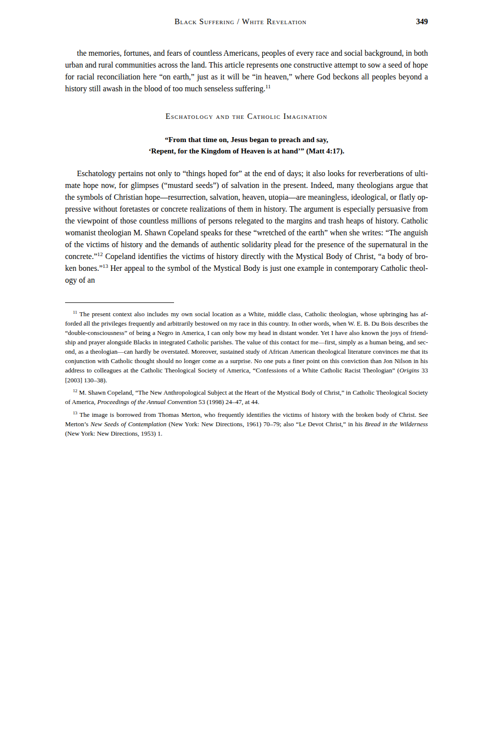Black Suffering / White Revelation 349
the memories, fortunes, and fears of countless Americans, peoples of every race and social background, in both urban and rural communities across the land. This article represents one constructive attempt to sow a seed of hope for racial reconciliation here “on earth,” just as it will be “in heaven,” where God beckons all peoples beyond a history still awash in the blood of too much senseless suffering.11
Eschatology and the Catholic Imagination
“From that time on, Jesus began to preach and say,
‘Repent, for the Kingdom of Heaven is at hand’” (Matt 4:17).
Eschatology pertains not only to “things hoped for” at the end of days; it also looks for reverberations of ultimate hope now, for glimpses (“mustard seeds”) of salvation in the present. Indeed, many theologians argue that the symbols of Christian hope—resurrection, salvation, heaven, utopia—are meaningless, ideological, or flatly oppressive without foretastes or concrete realizations of them in history. The argument is especially persuasive from the viewpoint of those countless millions of persons relegated to the margins and trash heaps of history. Catholic womanist theologian M. Shawn Copeland speaks for these “wretched of the earth” when she writes: “The anguish of the victims of history and the demands of authentic solidarity plead for the presence of the supernatural in the concrete.”12 Copeland identifies the victims of history directly with the Mystical Body of Christ, “a body of broken bones.”13 Her appeal to the symbol of the Mystical Body is just one example in contemporary Catholic theology of an
11 The present context also includes my own social location as a White, middle class, Catholic theologian, whose upbringing has afforded all the privileges frequently and arbitrarily bestowed on my race in this country. In other words, when W. E. B. Du Bois describes the “double-consciousness” of being a Negro in America, I can only bow my head in distant wonder. Yet I have also known the joys of friendship and prayer alongside Blacks in integrated Catholic parishes. The value of this contact for me—first, simply as a human being, and second, as a theologian—can hardly be overstated. Moreover, sustained study of African American theological literature convinces me that its conjunction with Catholic thought should no longer come as a surprise. No one puts a finer point on this conviction than Jon Nilson in his address to colleagues at the Catholic Theological Society of America, “Confessions of a White Catholic Racist Theologian” (Origins 33 [2003] 130–38).
12 M. Shawn Copeland, “The New Anthropological Subject at the Heart of the Mystical Body of Christ,” in Catholic Theological Society of America, Proceedings of the Annual Convention 53 (1998) 24–47, at 44.
13 The image is borrowed from Thomas Merton, who frequently identifies the victims of history with the broken body of Christ. See Merton’s New Seeds of Contemplation (New York: New Directions, 1961) 70–79; also “Le Devot Christ,” in his Bread in the Wilderness (New York: New Directions, 1953) 1.